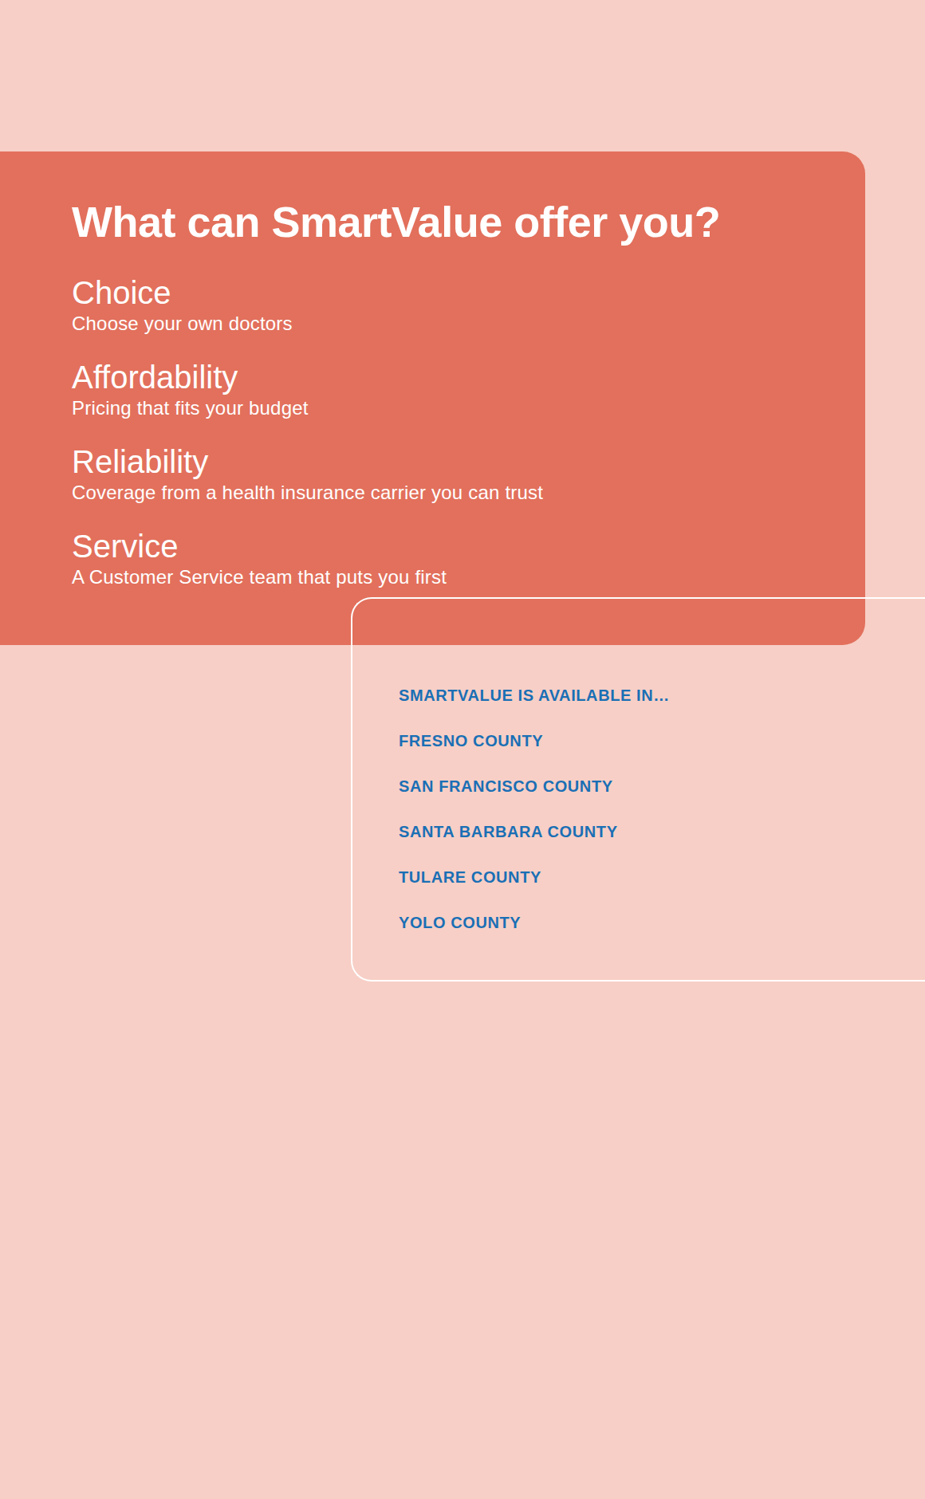What can SmartValue offer you?
Choice
Choose your own doctors
Affordability
Pricing that fits your budget
Reliability
Coverage from a health insurance carrier you can trust
Service
A Customer Service team that puts you first
SmartValue is available in…
Fresno County
San Francisco County
Santa Barbara County
Tulare County
Yolo County